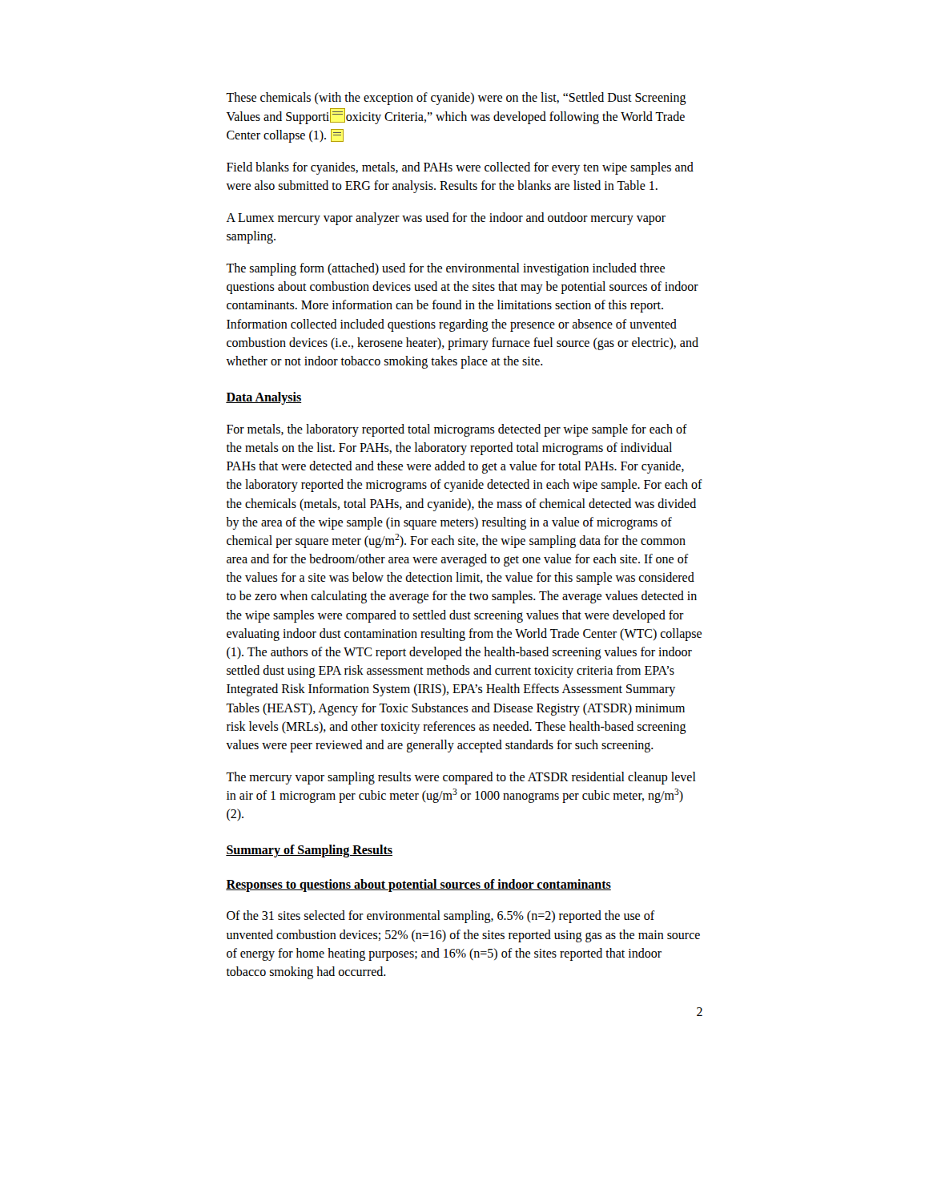These chemicals (with the exception of cyanide) were on the list, “Settled Dust Screening Values and Supporti oxicity Criteria,” which was developed following the World Trade Center collapse (1).
Field blanks for cyanides, metals, and PAHs were collected for every ten wipe samples and were also submitted to ERG for analysis. Results for the blanks are listed in Table 1.
A Lumex mercury vapor analyzer was used for the indoor and outdoor mercury vapor sampling.
The sampling form (attached) used for the environmental investigation included three questions about combustion devices used at the sites that may be potential sources of indoor contaminants. More information can be found in the limitations section of this report. Information collected included questions regarding the presence or absence of unvented combustion devices (i.e., kerosene heater), primary furnace fuel source (gas or electric), and whether or not indoor tobacco smoking takes place at the site.
Data Analysis
For metals, the laboratory reported total micrograms detected per wipe sample for each of the metals on the list. For PAHs, the laboratory reported total micrograms of individual PAHs that were detected and these were added to get a value for total PAHs. For cyanide, the laboratory reported the micrograms of cyanide detected in each wipe sample. For each of the chemicals (metals, total PAHs, and cyanide), the mass of chemical detected was divided by the area of the wipe sample (in square meters) resulting in a value of micrograms of chemical per square meter (ug/m2). For each site, the wipe sampling data for the common area and for the bedroom/other area were averaged to get one value for each site. If one of the values for a site was below the detection limit, the value for this sample was considered to be zero when calculating the average for the two samples. The average values detected in the wipe samples were compared to settled dust screening values that were developed for evaluating indoor dust contamination resulting from the World Trade Center (WTC) collapse (1). The authors of the WTC report developed the health-based screening values for indoor settled dust using EPA risk assessment methods and current toxicity criteria from EPA’s Integrated Risk Information System (IRIS), EPA’s Health Effects Assessment Summary Tables (HEAST), Agency for Toxic Substances and Disease Registry (ATSDR) minimum risk levels (MRLs), and other toxicity references as needed. These health-based screening values were peer reviewed and are generally accepted standards for such screening.
The mercury vapor sampling results were compared to the ATSDR residential cleanup level in air of 1 microgram per cubic meter (ug/m3 or 1000 nanograms per cubic meter, ng/m3) (2).
Summary of Sampling Results
Responses to questions about potential sources of indoor contaminants
Of the 31 sites selected for environmental sampling, 6.5% (n=2) reported the use of unvented combustion devices; 52% (n=16) of the sites reported using gas as the main source of energy for home heating purposes; and 16% (n=5) of the sites reported that indoor tobacco smoking had occurred.
2